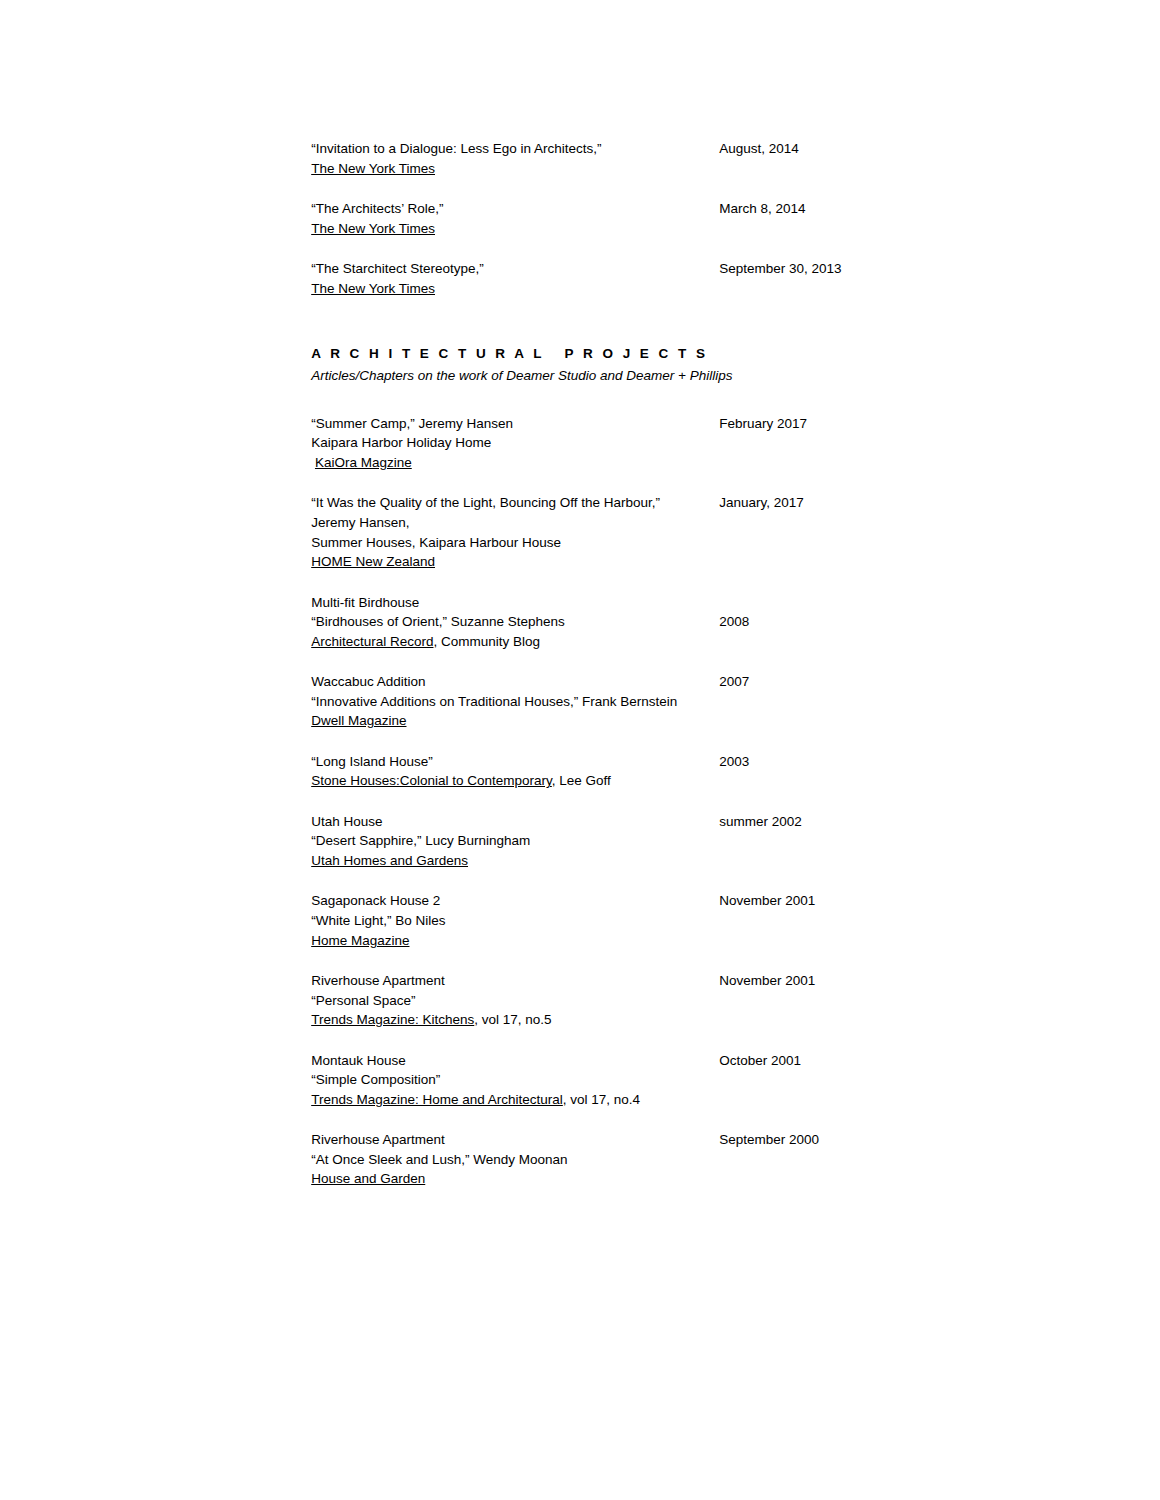“Invitation to a Dialogue: Less Ego in Architects,” The New York Times
August, 2014
“The Architects’ Role,” The New York Times
March 8, 2014
“The Starchitect Stereotype,” The New York Times
September 30, 2013
A R C H I T E C T U R A L P R O J E C T S
Articles/Chapters on the work of Deamer Studio and Deamer + Phillips
“Summer Camp,” Jeremy Hansen Kaipara Harbor Holiday Home KaiOra Magzine
February 2017
“It Was the Quality of the Light, Bouncing Off the Harbour,” Jeremy Hansen, Summer Houses, Kaipara Harbour House HOME New Zealand
January, 2017
Multi-fit Birdhouse “Birdhouses of Orient,” Suzanne Stephens Architectural Record, Community Blog
2008
Waccabuc Addition “Innovative Additions on Traditional Houses,” Frank Bernstein Dwell Magazine
2007
“Long Island House” Stone Houses:Colonial to Contemporary, Lee Goff
2003
Utah House “Desert Sapphire,” Lucy Burningham Utah Homes and Gardens
summer 2002
Sagaponack House 2 “White Light,” Bo Niles Home Magazine
November 2001
Riverhouse Apartment “Personal Space” Trends Magazine: Kitchens, vol 17, no.5
November 2001
Montauk House “Simple Composition” Trends Magazine: Home and Architectural, vol 17, no.4
October 2001
Riverhouse Apartment “At Once Sleek and Lush,” Wendy Moonan House and Garden
September 2000